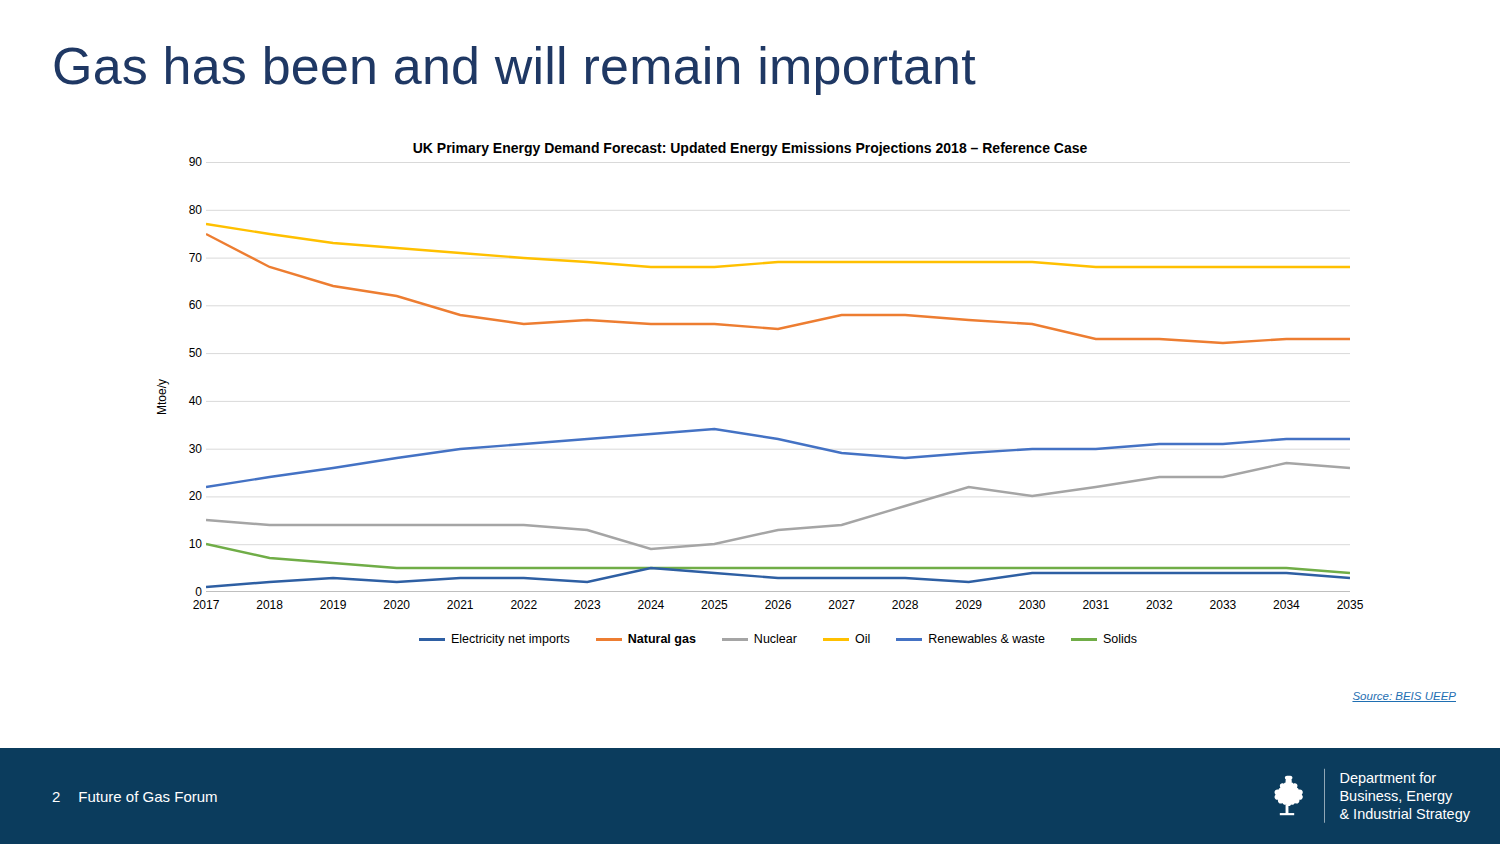Gas has been and will remain important
UK Primary Energy Demand Forecast: Updated Energy Emissions Projections 2018 – Reference Case
Mtoe/y
90 80 70 60 50 40 30 20 10 0
2017 2018 2019 2020 2021 2022 2023 2024 2025 2026 2027 2028 2029 2030 2031 2032 2033 2034 2035
Electricity net imports Natural gas Nuclear Oil Renewables & waste Solids
Source: BEIS UEEP
2 Future of Gas Forum
Department for
Business, Energy
& Industrial Strategy